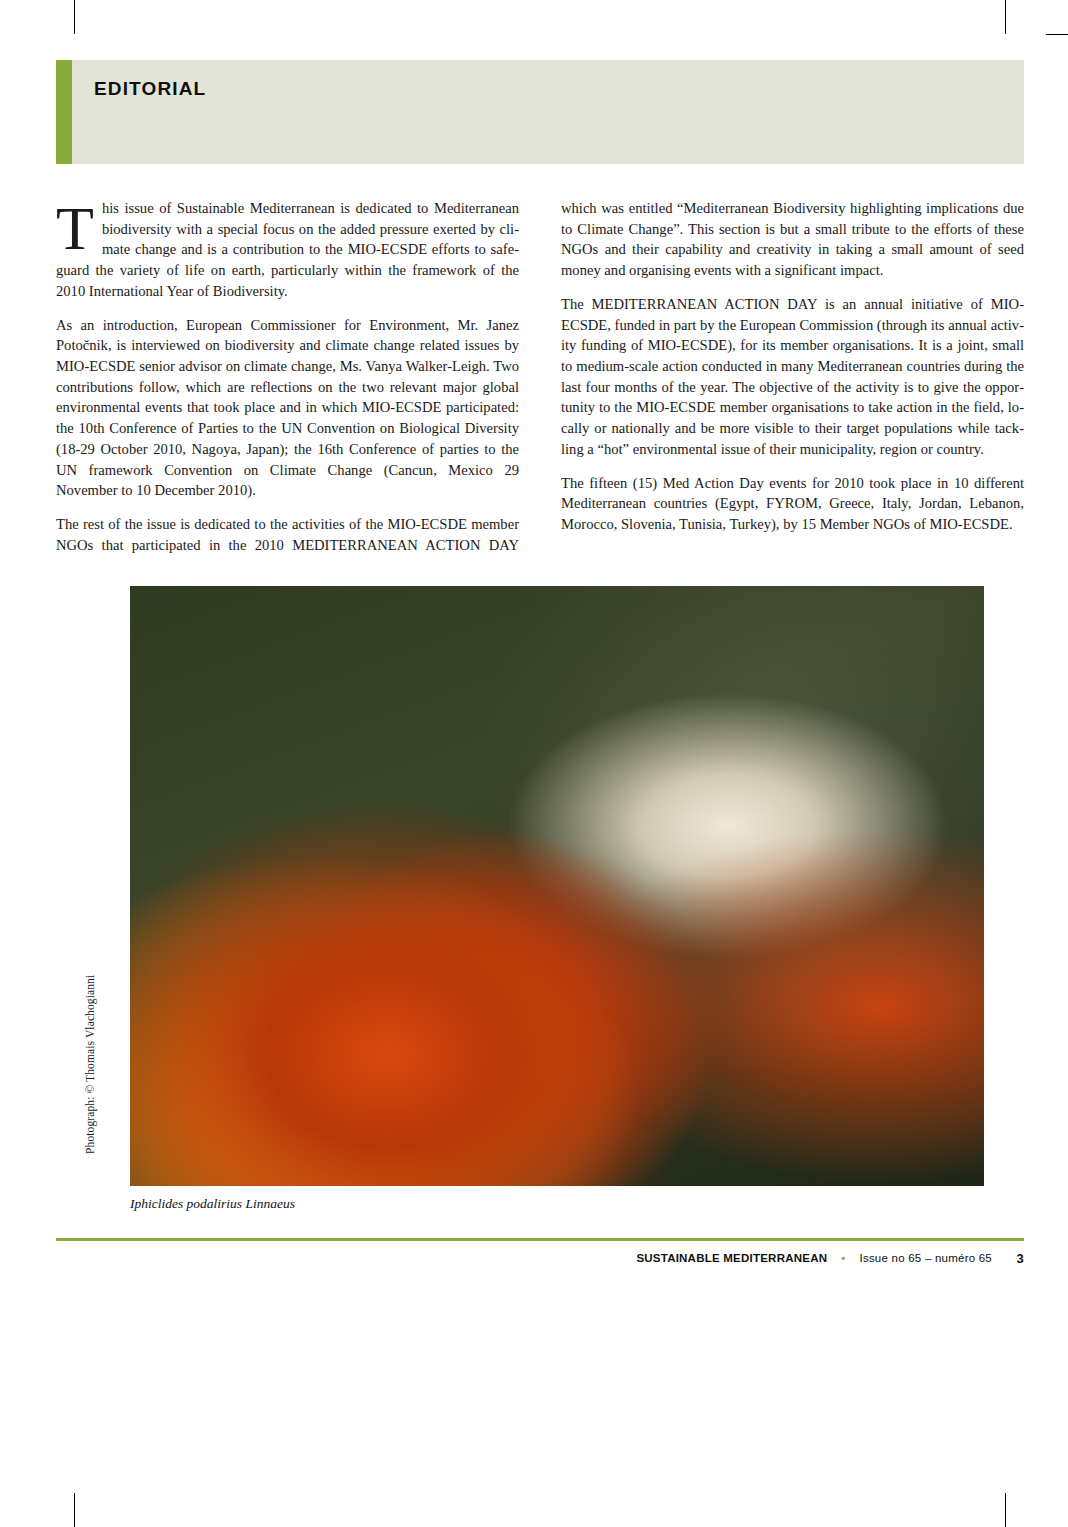EDITORIAL
This issue of Sustainable Mediterranean is dedicated to Mediterranean biodiversity with a special focus on the added pressure exerted by climate change and is a contribution to the MIO-ECSDE efforts to safeguard the variety of life on earth, particularly within the framework of the 2010 International Year of Biodiversity.
As an introduction, European Commissioner for Environment, Mr. Janez Potočnik, is interviewed on biodiversity and climate change related issues by MIO-ECSDE senior advisor on climate change, Ms. Vanya Walker-Leigh. Two contributions follow, which are reflections on the two relevant major global environmental events that took place and in which MIO-ECSDE participated: the 10th Conference of Parties to the UN Convention on Biological Diversity (18-29 October 2010, Nagoya, Japan); the 16th Conference of parties to the UN framework Convention on Climate Change (Cancun, Mexico 29 November to 10 December 2010).
The rest of the issue is dedicated to the activities of the MIO-ECSDE member NGOs that participated in the 2010 MEDITERRANEAN ACTION DAY which was entitled “Mediterranean Biodiversity highlighting implications due to Climate Change”. This section is but a small tribute to the efforts of these NGOs and their capability and creativity in taking a small amount of seed money and organising events with a significant impact.
The MEDITERRANEAN ACTION DAY is an annual initiative of MIO-ECSDE, funded in part by the European Commission (through its annual activity funding of MIO-ECSDE), for its member organisations. It is a joint, small to medium-scale action conducted in many Mediterranean countries during the last four months of the year. The objective of the activity is to give the opportunity to the MIO-ECSDE member organisations to take action in the field, locally or nationally and be more visible to their target populations while tackling a “hot” environmental issue of their municipality, region or country.
The fifteen (15) Med Action Day events for 2010 took place in 10 different Mediterranean countries (Egypt, FYROM, Greece, Italy, Jordan, Lebanon, Morocco, Slovenia, Tunisia, Turkey), by 15 Member NGOs of MIO-ECSDE.
Photograph: © Thomais Vlachogianni
Iphiclides podalirius Linnaeus
SUSTAINABLE MEDITERRANEAN • Issue no 65 – numéro 65 3